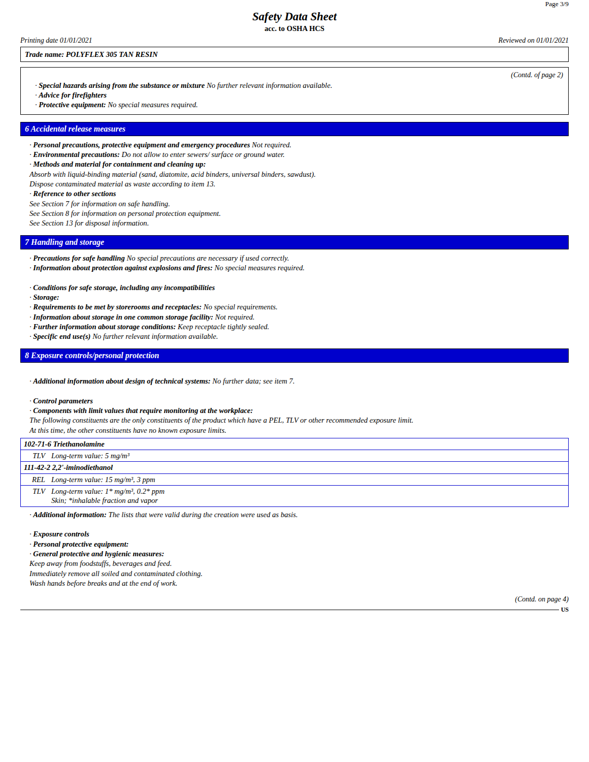Page 3/9
Safety Data Sheet
acc. to OSHA HCS
Printing date 01/01/2021 Reviewed on 01/01/2021
Trade name: POLYFLEX 305 TAN RESIN
(Contd. of page 2)
· Special hazards arising from the substance or mixture No further relevant information available.
· Advice for firefighters
· Protective equipment: No special measures required.
6 Accidental release measures
· Personal precautions, protective equipment and emergency procedures Not required.
· Environmental precautions: Do not allow to enter sewers/ surface or ground water.
· Methods and material for containment and cleaning up:
Absorb with liquid-binding material (sand, diatomite, acid binders, universal binders, sawdust).
Dispose contaminated material as waste according to item 13.
· Reference to other sections
See Section 7 for information on safe handling.
See Section 8 for information on personal protection equipment.
See Section 13 for disposal information.
7 Handling and storage
· Precautions for safe handling No special precautions are necessary if used correctly.
· Information about protection against explosions and fires: No special measures required.
· Conditions for safe storage, including any incompatibilities
· Storage:
· Requirements to be met by storerooms and receptacles: No special requirements.
· Information about storage in one common storage facility: Not required.
· Further information about storage conditions: Keep receptacle tightly sealed.
· Specific end use(s) No further relevant information available.
8 Exposure controls/personal protection
· Additional information about design of technical systems: No further data; see item 7.
· Control parameters
· Components with limit values that require monitoring at the workplace:
The following constituents are the only constituents of the product which have a PEL, TLV or other recommended exposure limit.
At this time, the other constituents have no known exposure limits.
| 102-71-6 Triethanolamine |
| TLV | Long-term value: 5 mg/m³ |
| 111-42-2 2,2'-iminodiethanol |
| REL | Long-term value: 15 mg/m³, 3 ppm |
| TLV | Long-term value: 1* mg/m³, 0.2* ppm Skin; *inhalable fraction and vapor |
· Additional information: The lists that were valid during the creation were used as basis.
· Exposure controls
· Personal protective equipment:
· General protective and hygienic measures:
Keep away from foodstuffs, beverages and feed.
Immediately remove all soiled and contaminated clothing.
Wash hands before breaks and at the end of work.
(Contd. on page 4)
US